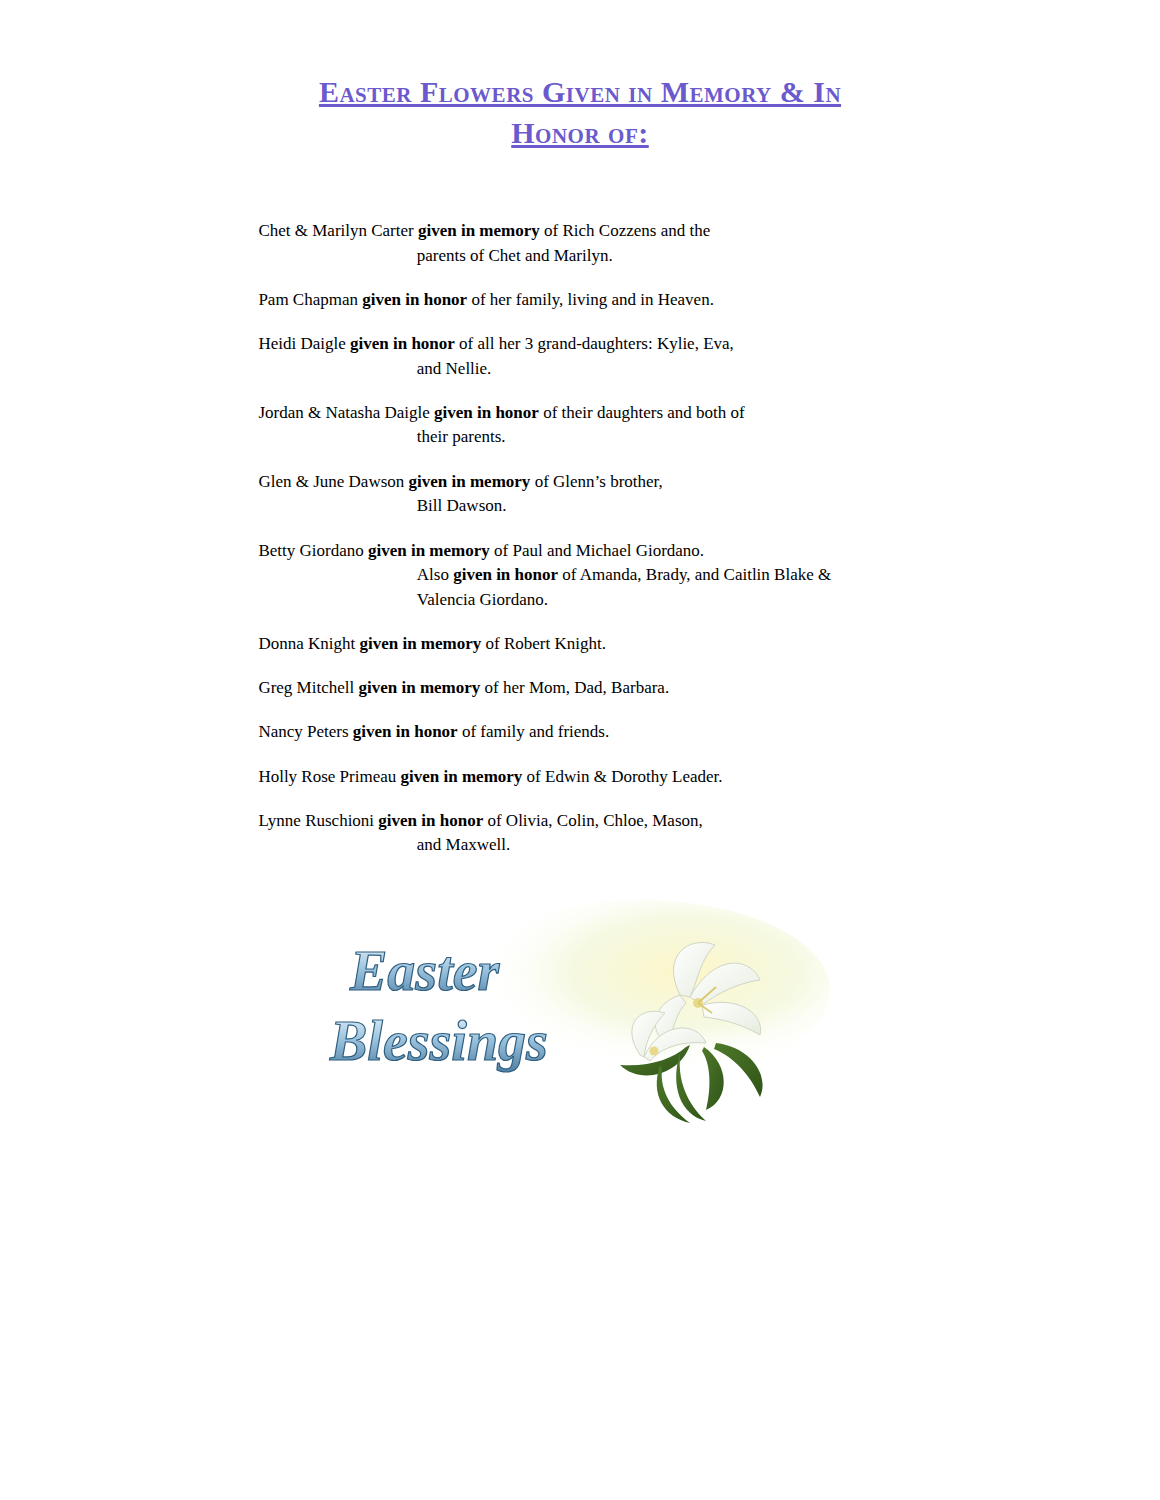Easter Flowers Given in Memory & In Honor of:
Chet & Marilyn Carter given in memory of Rich Cozzens and the parents of Chet and Marilyn.
Pam Chapman given in honor of her family, living and in Heaven.
Heidi Daigle given in honor of all her 3 grand-daughters: Kylie, Eva, and Nellie.
Jordan & Natasha Daigle given in honor of their daughters and both of their parents.
Glen & June Dawson given in memory of Glenn’s brother, Bill Dawson.
Betty Giordano given in memory of Paul and Michael Giordano. Also given in honor of Amanda, Brady, and Caitlin Blake & Valencia Giordano.
Donna Knight given in memory of Robert Knight.
Greg Mitchell given in memory of her Mom, Dad, Barbara.
Nancy Peters given in honor of family and friends.
Holly Rose Primeau given in memory of Edwin & Dorothy Leader.
Lynne Ruschioni given in honor of Olivia, Colin, Chloe, Mason, and Maxwell.
Easter Blessings Easter Blessings